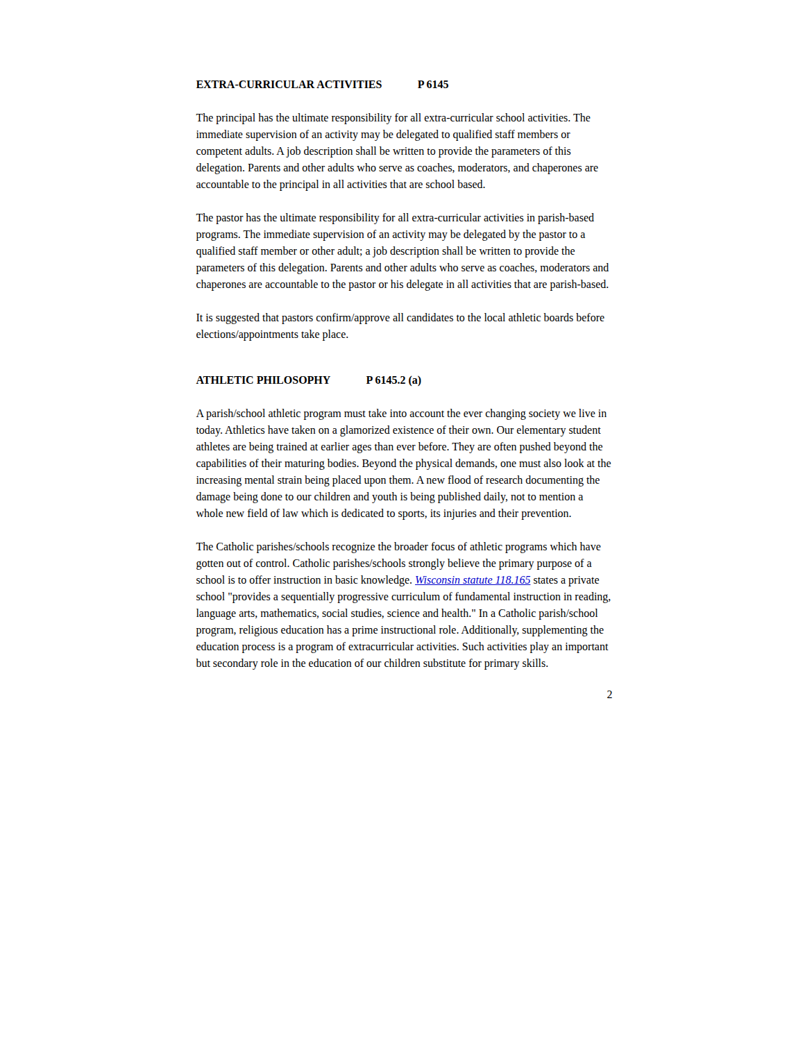EXTRA-CURRICULAR ACTIVITIES P 6145
The principal has the ultimate responsibility for all extra-curricular school activities. The immediate supervision of an activity may be delegated to qualified staff members or competent adults. A job description shall be written to provide the parameters of this delegation. Parents and other adults who serve as coaches, moderators, and chaperones are accountable to the principal in all activities that are school based.
The pastor has the ultimate responsibility for all extra-curricular activities in parish-based programs. The immediate supervision of an activity may be delegated by the pastor to a qualified staff member or other adult; a job description shall be written to provide the parameters of this delegation. Parents and other adults who serve as coaches, moderators and chaperones are accountable to the pastor or his delegate in all activities that are parish-based.
It is suggested that pastors confirm/approve all candidates to the local athletic boards before elections/appointments take place.
ATHLETIC PHILOSOPHY P 6145.2 (a)
A parish/school athletic program must take into account the ever changing society we live in today. Athletics have taken on a glamorized existence of their own. Our elementary student athletes are being trained at earlier ages than ever before. They are often pushed beyond the capabilities of their maturing bodies. Beyond the physical demands, one must also look at the increasing mental strain being placed upon them. A new flood of research documenting the damage being done to our children and youth is being published daily, not to mention a whole new field of law which is dedicated to sports, its injuries and their prevention.
The Catholic parishes/schools recognize the broader focus of athletic programs which have gotten out of control. Catholic parishes/schools strongly believe the primary purpose of a school is to offer instruction in basic knowledge. Wisconsin statute 118.165 states a private school "provides a sequentially progressive curriculum of fundamental instruction in reading, language arts, mathematics, social studies, science and health." In a Catholic parish/school program, religious education has a prime instructional role. Additionally, supplementing the education process is a program of extracurricular activities. Such activities play an important but secondary role in the education of our children substitute for primary skills.
2